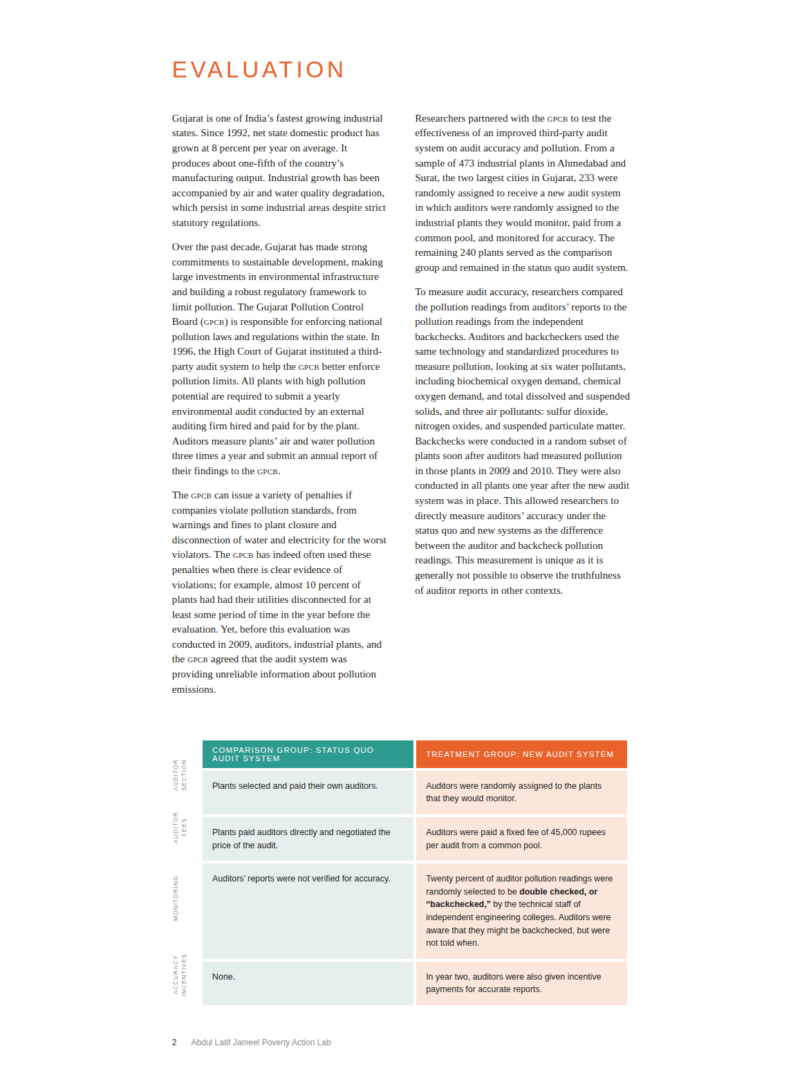Evaluation
Gujarat is one of India’s fastest growing industrial states. Since 1992, net state domestic product has grown at 8 percent per year on average. It produces about one-fifth of the country’s manufacturing output. Industrial growth has been accompanied by air and water quality degradation, which persist in some industrial areas despite strict statutory regulations.
Over the past decade, Gujarat has made strong commitments to sustainable development, making large investments in environmental infrastructure and building a robust regulatory framework to limit pollution. The Gujarat Pollution Control Board (gpcb) is responsible for enforcing national pollution laws and regulations within the state. In 1996, the High Court of Gujarat instituted a third-party audit system to help the gpcb better enforce pollution limits. All plants with high pollution potential are required to submit a yearly environmental audit conducted by an external auditing firm hired and paid for by the plant. Auditors measure plants’ air and water pollution three times a year and submit an annual report of their findings to the gpcb.
The gpcb can issue a variety of penalties if companies violate pollution standards, from warnings and fines to plant closure and disconnection of water and electricity for the worst violators. The gpcb has indeed often used these penalties when there is clear evidence of violations; for example, almost 10 percent of plants had had their utilities disconnected for at least some period of time in the year before the evaluation. Yet, before this evaluation was conducted in 2009, auditors, industrial plants, and the gpcb agreed that the audit system was providing unreliable information about pollution emissions.
Researchers partnered with the gpcb to test the effectiveness of an improved third-party audit system on audit accuracy and pollution. From a sample of 473 industrial plants in Ahmedabad and Surat, the two largest cities in Gujarat, 233 were randomly assigned to receive a new audit system in which auditors were randomly assigned to the industrial plants they would monitor, paid from a common pool, and monitored for accuracy. The remaining 240 plants served as the comparison group and remained in the status quo audit system.
To measure audit accuracy, researchers compared the pollution readings from auditors’ reports to the pollution readings from the independent backchecks. Auditors and backcheckers used the same technology and standardized procedures to measure pollution, looking at six water pollutants, including biochemical oxygen demand, chemical oxygen demand, and total dissolved and suspended solids, and three air pollutants: sulfur dioxide, nitrogen oxides, and suspended particulate matter. Backchecks were conducted in a random subset of plants soon after auditors had measured pollution in those plants in 2009 and 2010. They were also conducted in all plants one year after the new audit system was in place. This allowed researchers to directly measure auditors’ accuracy under the status quo and new systems as the difference between the auditor and backcheck pollution readings. This measurement is unique as it is generally not possible to observe the truthfulness of auditor reports in other contexts.
AUDITOR SECTION
AUDITOR FEES
MONITORING
ACCURACY INCENTIVES
| Comparison Group: Status Quo Audit System | Treatment Group: New Audit System |
| --- | --- |
| Plants selected and paid their own auditors. | Auditors were randomly assigned to the plants that they would monitor. |
| Plants paid auditors directly and negotiated the price of the audit. | Auditors were paid a fixed fee of 45,000 rupees per audit from a common pool. |
| Auditors’ reports were not verified for accuracy. | Twenty percent of auditor pollution readings were randomly selected to be double checked, or “backchecked,” by the technical staff of independent engineering colleges. Auditors were aware that they might be backchecked, but were not told when. |
| None. | In year two, auditors were also given incentive payments for accurate reports. |
2 Abdul Latif Jameel Poverty Action Lab